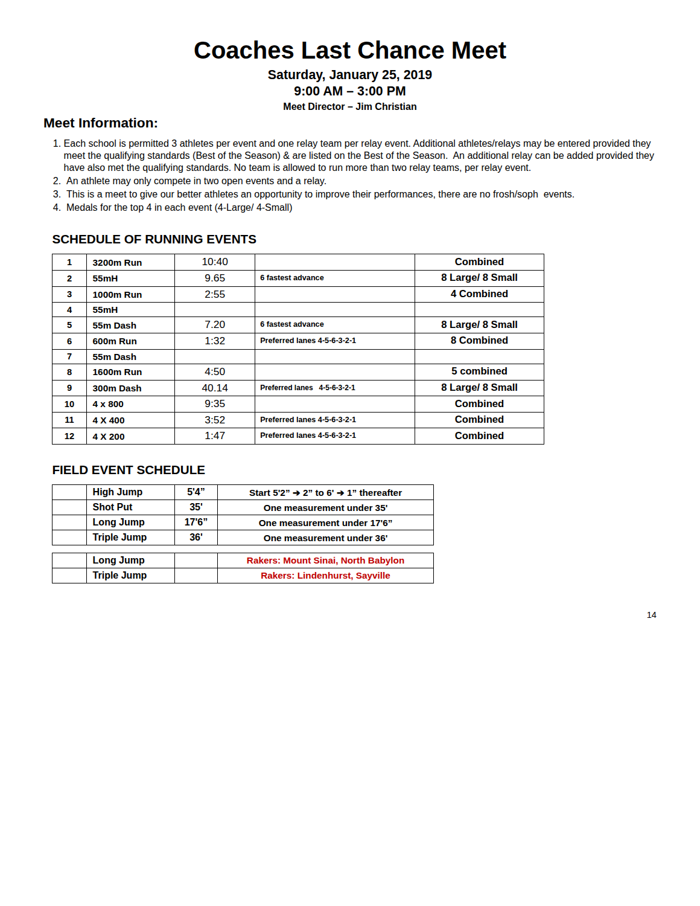Coaches Last Chance Meet
Saturday, January 25, 2019
9:00 AM – 3:00 PM
Meet Director – Jim Christian
Meet Information:
Each school is permitted 3 athletes per event and one relay team per relay event. Additional athletes/relays may be entered provided they meet the qualifying standards (Best of the Season) & are listed on the Best of the Season. An additional relay can be added provided they have also met the qualifying standards. No team is allowed to run more than two relay teams, per relay event.
An athlete may only compete in two open events and a relay.
This is a meet to give our better athletes an opportunity to improve their performances, there are no frosh/soph events.
Medals for the top 4 in each event (4-Large/ 4-Small)
SCHEDULE OF RUNNING EVENTS
| 1 | 3200m Run | 10:40 | | Combined |
| 2 | 55mH | 9.65 | 6 fastest advance | 8 Large/ 8 Small |
| 3 | 1000m Run | 2:55 | | 4 Combined |
| 4 | 55mH | | | |
| 5 | 55m Dash | 7.20 | 6 fastest advance | 8 Large/ 8 Small |
| 6 | 600m Run | 1:32 | Preferred lanes 4-5-6-3-2-1 | 8 Combined |
| 7 | 55m Dash | | | |
| 8 | 1600m Run | 4:50 | | 5 combined |
| 9 | 300m Dash | 40.14 | Preferred lanes 4-5-6-3-2-1 | 8 Large/ 8 Small |
| 10 | 4 x 800 | 9:35 | | Combined |
| 11 | 4 X 400 | 3:52 | Preferred lanes 4-5-6-3-2-1 | Combined |
| 12 | 4 X 200 | 1:47 | Preferred lanes 4-5-6-3-2-1 | Combined |
FIELD EVENT SCHEDULE
| | High Jump | 5'4” | Start 5'2” ➔ 2” to 6' ➔ 1” thereafter |
| | Shot Put | 35' | One measurement under 35' |
| | Long Jump | 17'6” | One measurement under 17'6” |
| | Triple Jump | 36' | One measurement under 36' |
| | Long Jump | | Rakers: Mount Sinai, North Babylon |
| | Triple Jump | | Rakers: Lindenhurst, Sayville |
14